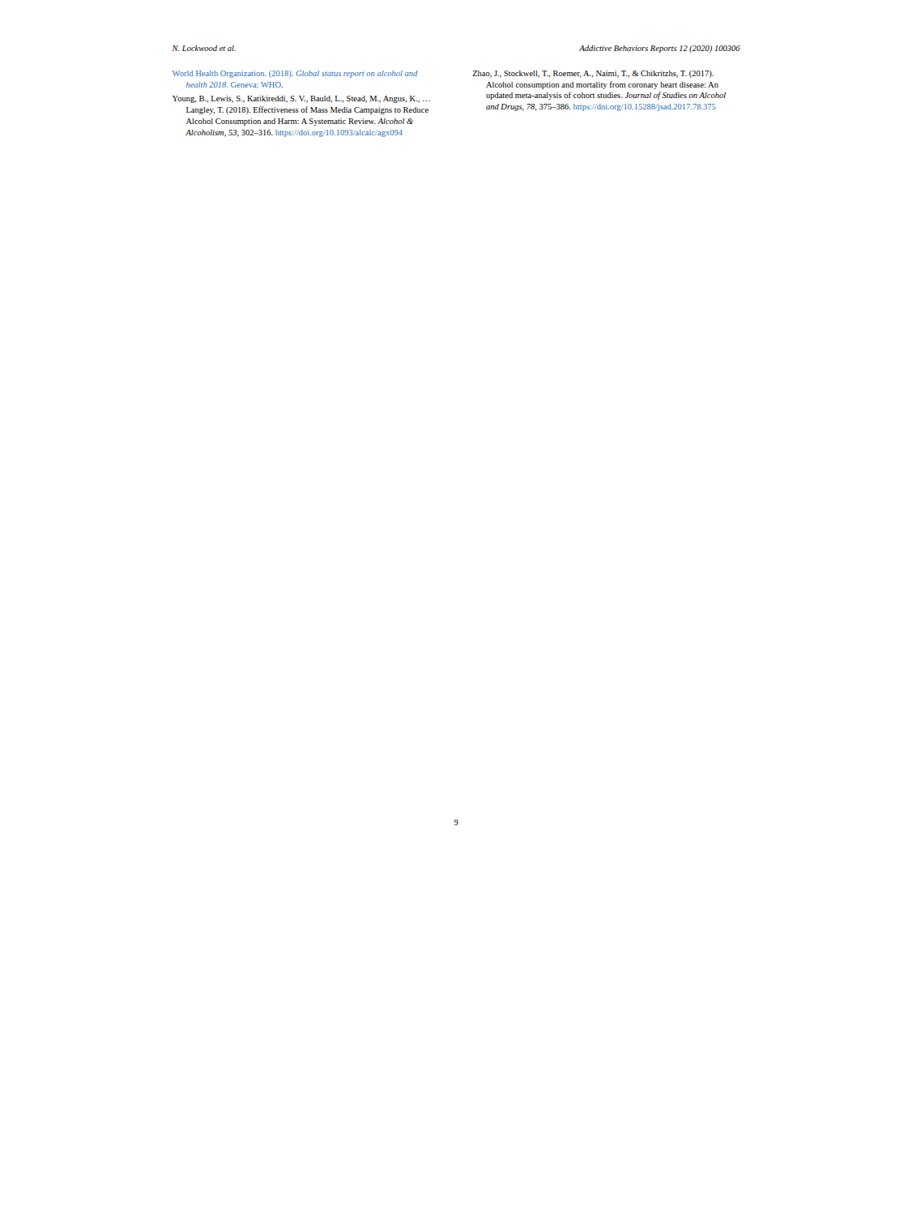N. Lockwood et al.
Addictive Behaviors Reports 12 (2020) 100306
World Health Organization. (2018). Global status report on alcohol and health 2018. Geneva: WHO.
Young, B., Lewis, S., Katikireddi, S. V., Bauld, L., Stead, M., Angus, K., … Langley, T. (2018). Effectiveness of Mass Media Campaigns to Reduce Alcohol Consumption and Harm: A Systematic Review. Alcohol & Alcoholism, 53, 302–316. https://doi.org/10.1093/alcalc/agx094
Zhao, J., Stockwell, T., Roemer, A., Naimi, T., & Chikritzhs, T. (2017). Alcohol consumption and mortality from coronary heart disease: An updated meta-analysis of cohort studies. Journal of Studies on Alcohol and Drugs, 78, 375–386. https://doi.org/10.15288/jsad.2017.78.375
9